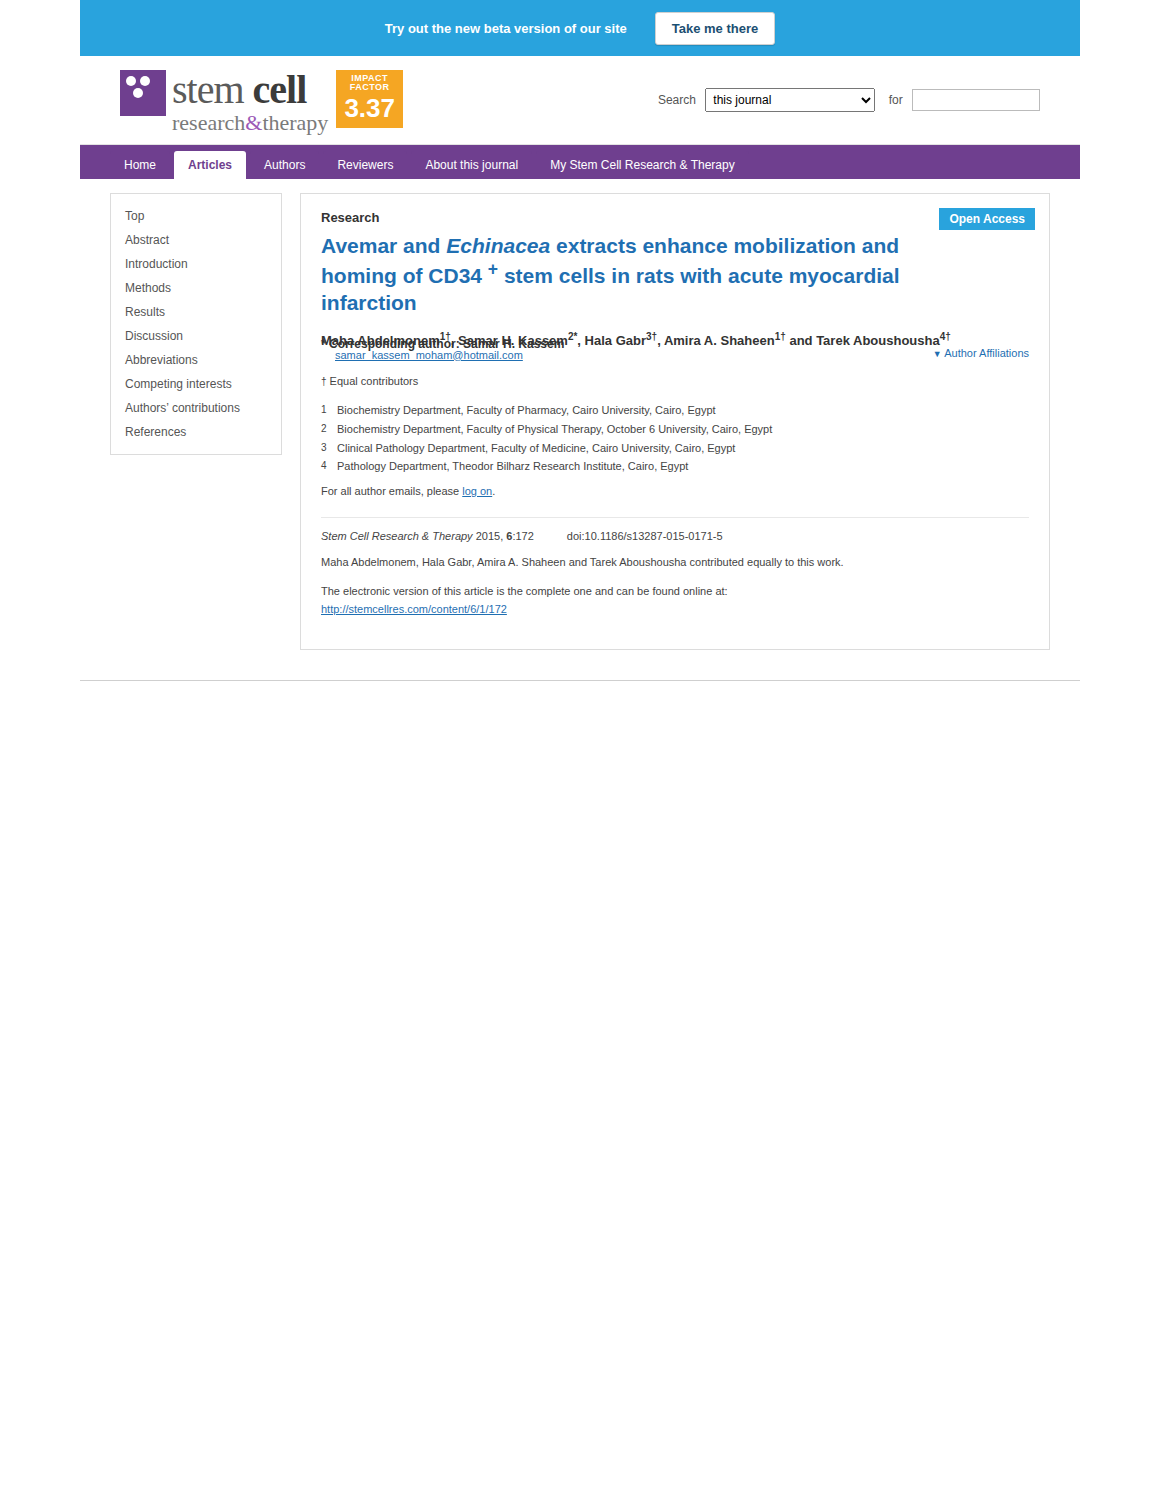Try out the new beta version of our site Take me there
stem cell
research&therapy
IMPACT FACTOR 3.37
Search this journal all journals for
Home Articles Authors Reviewers About this journal My Stem Cell Research & Therapy
Top
Abstract
Introduction
Methods
Results
Discussion
Abbreviations
Competing interests
Authors’ contributions
References
Open Access
Research
Avemar and Echinacea extracts enhance mobilization and homing of CD34 + stem cells in rats with acute myocardial infarction
Maha Abdelmonem1†, Samar H. Kassem2*, Hala Gabr3†, Amira A. Shaheen1† and Tarek Aboushousha4†
* Corresponding author: Samar H. Kassem samar_kassem_moham@hotmail.com
Author Affiliations
† Equal contributors
Biochemistry Department, Faculty of Pharmacy, Cairo University, Cairo, Egypt
Biochemistry Department, Faculty of Physical Therapy, October 6 University, Cairo, Egypt
Clinical Pathology Department, Faculty of Medicine, Cairo University, Cairo, Egypt
Pathology Department, Theodor Bilharz Research Institute, Cairo, Egypt
For all author emails, please log on.
Stem Cell Research & Therapy 2015, 6:172 doi:10.1186/s13287-015-0171-5
Maha Abdelmonem, Hala Gabr, Amira A. Shaheen and Tarek Aboushousha contributed equally to this work.
The electronic version of this article is the complete one and can be found online at:
http://stemcellres.com/content/6/1/172